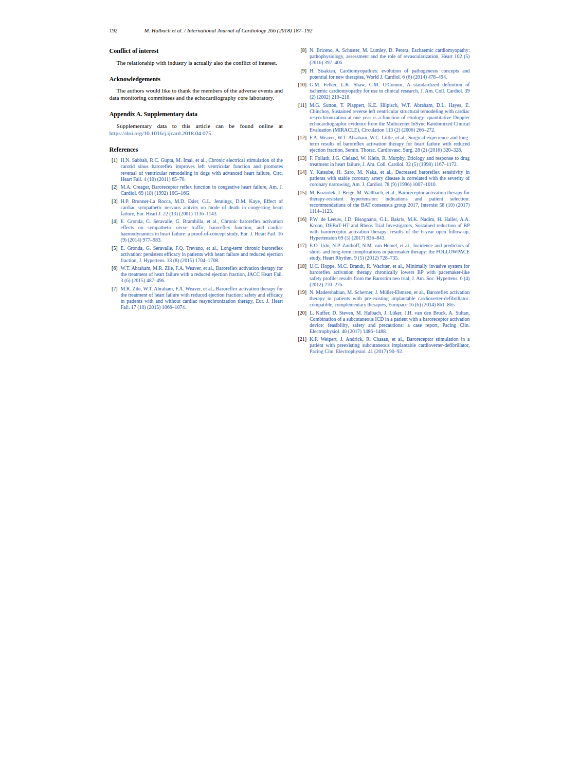192 M. Halbach et al. / International Journal of Cardiology 266 (2018) 187–192
Conflict of interest
The relationship with industry is actually also the conflict of interest.
Acknowledgements
The authors would like to thank the members of the adverse events and data monitoring committees and the echocardiography core laboratory.
Appendix A. Supplementary data
Supplementary data to this article can be found online at https://doi.org/10.1016/j.ijcard.2018.04.075.
References
[1] H.N. Sabbah, R.C. Gupta, M. Imai, et al., Chronic electrical stimulation of the carotid sinus baroreflex improves left ventricular function and promotes reversal of ventricular remodeling in dogs with advanced heart failure, Circ. Heart Fail. 4 (10) (2011) 65–70.
[2] M.A. Creager, Baroreceptor reflex function in congestive heart failure, Am. J. Cardiol. 69 (18) (1992) 10G–16G.
[3] H.P. Brunner-La Rocca, M.D. Esler, G.L. Jennings, D.M. Kaye, Effect of cardiac sympathetic nervous acitvity on mode of death in congesting heart failure, Eur. Heart J. 22 (13) (2001) 1136–1143.
[4] E. Gronda, G. Seravalle, G. Brambilla, et al., Chronic baroreflex activation effects on sympathetic nerve traffic, baroreflex function, and cardiac haemodynamics in heart failure: a proof-of-concept study, Eur. J. Heart Fail. 16 (9) (2014) 977–983.
[5] E. Gronda, G. Seravalle, F.Q. Trevano, et al., Long-term chronic baroreflex activation: persistent efficacy in patients with heart failure and reduced ejection fraction, J. Hypertens. 33 (8) (2015) 1704–1708.
[6] W.T. Abraham, M.R. Zile, F.A. Weaver, et al., Baroreflex activation therapy for the treatment of heart failure with a reduced ejection fraction, JACC Heart Fail. 3 (6) (2015) 487–496.
[7] M.R. Zile, W.T. Abraham, F.A. Weaver, et al., Baroreflex activation therapy for the treatment of heart failure with reduced ejection fraction: safety and efficacy in patients with and without cardiac resynchronization therapy, Eur. J. Heart Fail. 17 (10) (2015) 1066–1074.
[8] N. Briceno, A. Schuster, M. Lumley, D. Perera, Eschaemic cardiomyopathy: pathophysiology, assessment and the role of revascularization, Heart 102 (5) (2016) 397–406.
[9] H. Sisakian, Cardiomyopathies: evolution of pathogenesis concepts and potential for new therapies, World J. Cardiol. 6 (6) (2014) 478–494.
[10] G.M. Felker, L.K. Shaw, C.M. O'Connor, A standardized definition of ischemic cardiomyopathy for use in clinical research, J. Am. Coll. Cardiol. 39 (2) (2002) 210–218.
[11] M.G. Sutton, T. Plappert, K.E. Hilpisch, W.T. Abraham, D.L. Hayes, E. Chinchoy, Sustained reverse left ventricular structural remodeling with cardiac resynchronization at one year is a function of etiology: quantitative Doppler echocardiographic evidence from the Multicenter InSync Randomized Clinical Evaluation (MIRACLE), Circulation 113 (2) (2006) 266–272.
[12] F.A. Weaver, W.T. Abraham, W.C. Little, et al., Surgical experience and long-term results of baroreflex activation therapy for heart failure with reduced ejection fraction, Semin. Thorac. Cardiovasc. Surg. 28 (2) (2016) 320–328.
[13] F. Follath, J.G. Cleland, W. Klein, R. Murphy, Etiology and response to drug treatment in heart failure, J. Am. Coll. Cardiol. 32 (5) (1998) 1167–1172.
[14] Y. Katsube, H. Saro, M. Naka, et al., Decreased baroreflex sensitivity in patients with stable coronary artery disease is correlated with the severity of coronary narrowing, Am. J. Cardiol. 78 (9) (1996) 1007–1010.
[15] M. Koziolek, J. Beige, M. Wallbach, et al., Baroreceptor activation therapy for therapy-resistant hypertension: indications and patient selection: recommendations of the BAT consensus group 2017, Internist 58 (10) (2017) 1114–1123.
[16] P.W. de Leeuw, J.D. Bisognano, G.L. Bakris, M.K. Nadim, H. Haller, A.A. Kroon, DEBuT-HT and Rheos Trial Investigators, Sustained reduction of BP with baroreceptor activation therapy: results of the 6-year open follow-up, Hypertension 69 (5) (2017) 836–843.
[17] E.O. Udo, N.P. Zuithoff, N.M. van Hemel, et al., Incidence and predictors of short- and long-term complications in pacemaker therapy: the FOLLOWPACE study, Heart Rhythm. 9 (5) (2012) 728–735.
[18] U.C. Hoppe, M.C. Brandt, R. Wachter, et al., Minimally invasive system for baroreflex activation therapy chronically lowers BP with pacemaker-like safety profile: results from the Barostim neo trial, J. Am. Soc. Hypertens. 6 (4) (2012) 270–276.
[19] N. Madershahian, M. Scherner, J. Müller-Ehmsen, et al., Baroreflex activation therapy in patients with pre-existing implantable cardioverter-defibrillator: compatible, complementary therapies, Europace 16 (6) (2014) 861–865.
[20] L. Kuffer, D. Steven, M. Halbach, J. Lüker, J.H. van den Bruck, A. Sultan, Combination of a subcutaneous ICD in a patient with a baroreceptor activation device: feasibility, safety and precautions: a case report, Pacing Clin. Electrophysiol. 40 (2017) 1486–1488.
[21] K.F. Weipert, J. Andrick, R. Chasan, et al., Baroreceptor stimulation in a patient with preexisting subcutaneous implantable cardioverter-defibrillator, Pacing Clin. Electrophysiol. 41 (2017) 90–92.